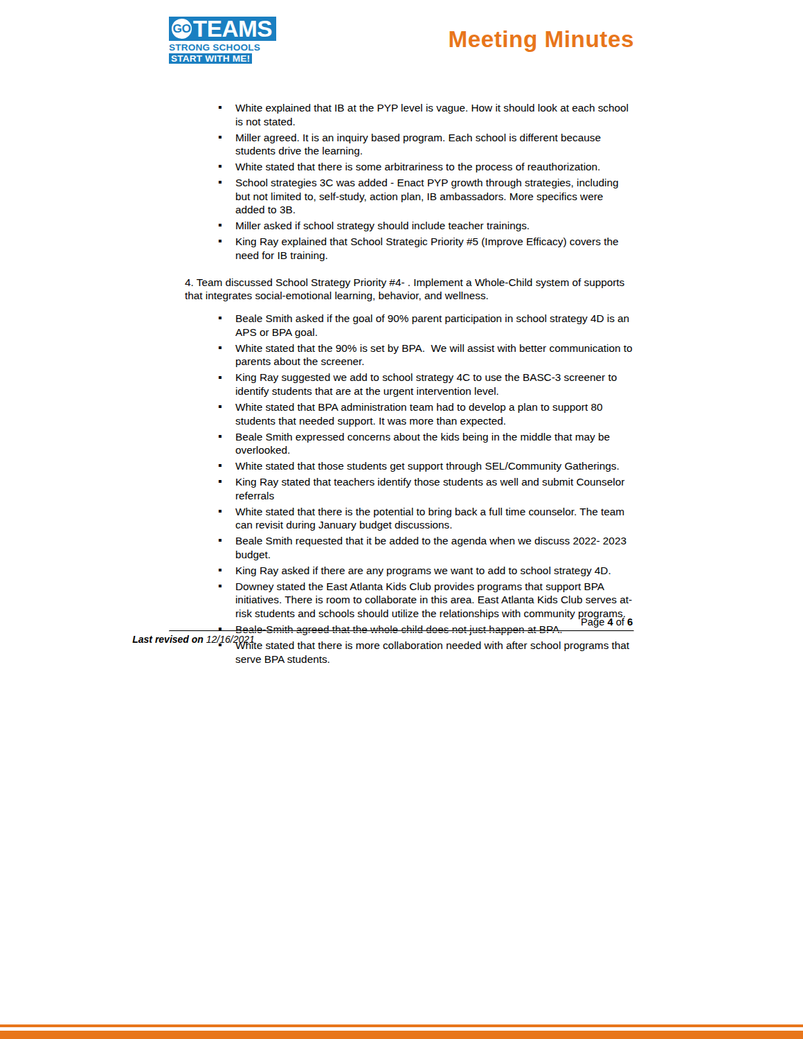GOTEAMS
STRONG SCHOOLS
START WITH ME!
Meeting Minutes
White explained that IB at the PYP level is vague. How it should look at each school is not stated.
Miller agreed. It is an inquiry based program. Each school is different because students drive the learning.
White stated that there is some arbitrariness to the process of reauthorization.
School strategies 3C was added - Enact PYP growth through strategies, including but not limited to, self-study, action plan, IB ambassadors. More specifics were added to 3B.
Miller asked if school strategy should include teacher trainings.
King Ray explained that School Strategic Priority #5 (Improve Efficacy) covers the need for IB training.
4. Team discussed School Strategy Priority #4- . Implement a Whole-Child system of supports that integrates social-emotional learning, behavior, and wellness.
Beale Smith asked if the goal of 90% parent participation in school strategy 4D is an APS or BPA goal.
White stated that the 90% is set by BPA. We will assist with better communication to parents about the screener.
King Ray suggested we add to school strategy 4C to use the BASC-3 screener to identify students that are at the urgent intervention level.
White stated that BPA administration team had to develop a plan to support 80 students that needed support. It was more than expected.
Beale Smith expressed concerns about the kids being in the middle that may be overlooked.
White stated that those students get support through SEL/Community Gatherings.
King Ray stated that teachers identify those students as well and submit Counselor referrals
White stated that there is the potential to bring back a full time counselor. The team can revisit during January budget discussions.
Beale Smith requested that it be added to the agenda when we discuss 2022- 2023 budget.
King Ray asked if there are any programs we want to add to school strategy 4D.
Downey stated the East Atlanta Kids Club provides programs that support BPA initiatives. There is room to collaborate in this area. East Atlanta Kids Club serves at-risk students and schools should utilize the relationships with community programs.
Beale-Smith agreed that the whole child does not just happen at BPA.
White stated that there is more collaboration needed with after school programs that serve BPA students.
Page 4 of 6
Last revised on 12/16/2021